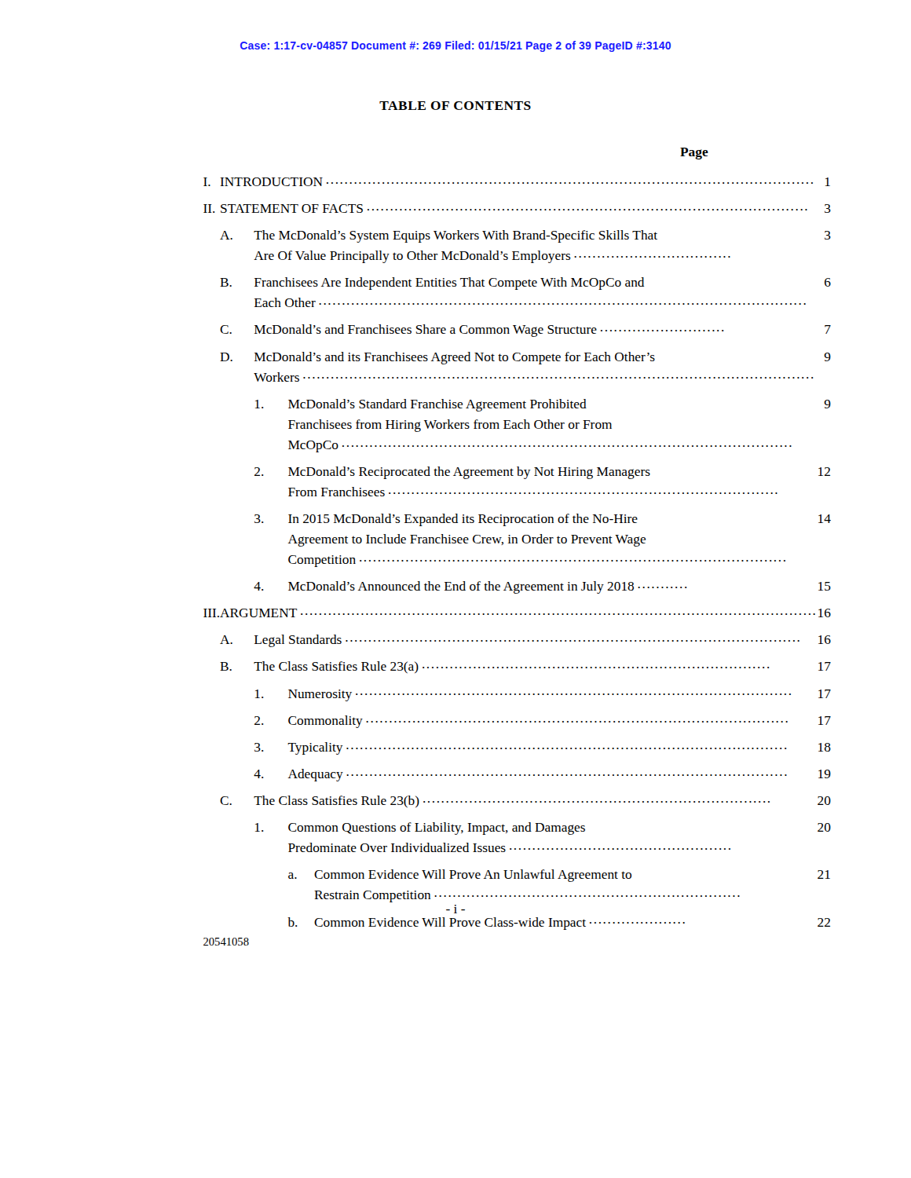Case: 1:17-cv-04857 Document #: 269 Filed: 01/15/21 Page 2 of 39 PageID #:3140
TABLE OF CONTENTS
Page
| I. | INTRODUCTION ......................................................................................................... | 1 |
| II. | STATEMENT OF FACTS ............................................................................................... | 3 |
| | A. | The McDonald’s System Equips Workers With Brand-Specific Skills That Are Of Value Principally to Other McDonald’s Employers .................................. | 3 |
| | B. | Franchisees Are Independent Entities That Compete With McOpCo and Each Other ......................................................................................................... | 6 |
| | C. | McDonald’s and Franchisees Share a Common Wage Structure ........................... | 7 |
| | D. | McDonald’s and its Franchisees Agreed Not to Compete for Each Other’s Workers .............................................................................................................. | 9 |
| | 1. | McDonald’s Standard Franchise Agreement Prohibited Franchisees from Hiring Workers from Each Other or From McOpCo ................................................................................................. | 9 |
| | 2. | McDonald’s Reciprocated the Agreement by Not Hiring Managers From Franchisees .................................................................................... | 12 |
| | 3. | In 2015 McDonald’s Expanded its Reciprocation of the No-Hire Agreement to Include Franchisee Crew, in Order to Prevent Wage Competition ............................................................................................ | 14 |
| | 4. | McDonald’s Announced the End of the Agreement in July 2018 ........... | 15 |
| III. | ARGUMENT ............................................................................................................... | 16 |
| | A. | Legal Standards .................................................................................................. | 16 |
| | B. | The Class Satisfies Rule 23(a) ........................................................................... | 17 |
| | 1. | Numerosity .............................................................................................. | 17 |
| | 2. | Commonality ........................................................................................... | 17 |
| | 3. | Typicality ............................................................................................... | 18 |
| | 4. | Adequacy ............................................................................................... | 19 |
| | C. | The Class Satisfies Rule 23(b) ........................................................................... | 20 |
| | 1. | Common Questions of Liability, Impact, and Damages Predominate Over Individualized Issues ................................................ | 20 |
| | / a. / Common Evidence Will Prove An Unlawful Agreement to Restrain Competition .................................................................. / | 21 |
| | / b. / Common Evidence Will Prove Class-wide Impact ..................... / | 22 |
- i -
20541058